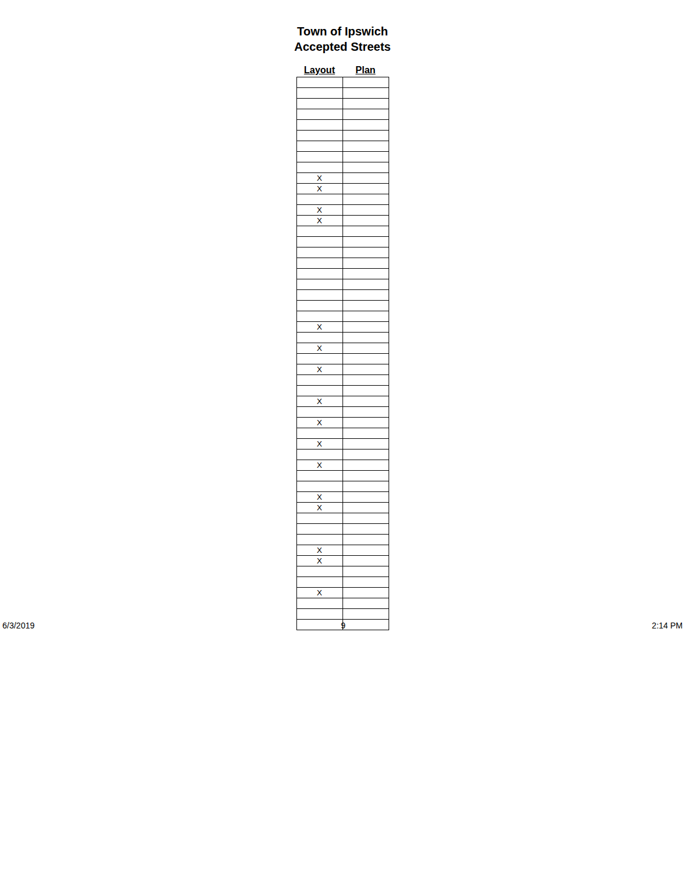Town of Ipswich
Accepted Streets
| Layout | Plan |
| --- | --- |
| X | |
| X | |
| X | |
| X | |
| X | |
| X | |
| X | |
| X | |
| X | |
| X | |
| X | |
| X | |
| X | |
| X | |
| X | |
| X | |
6/3/2019
9
2:14 PM